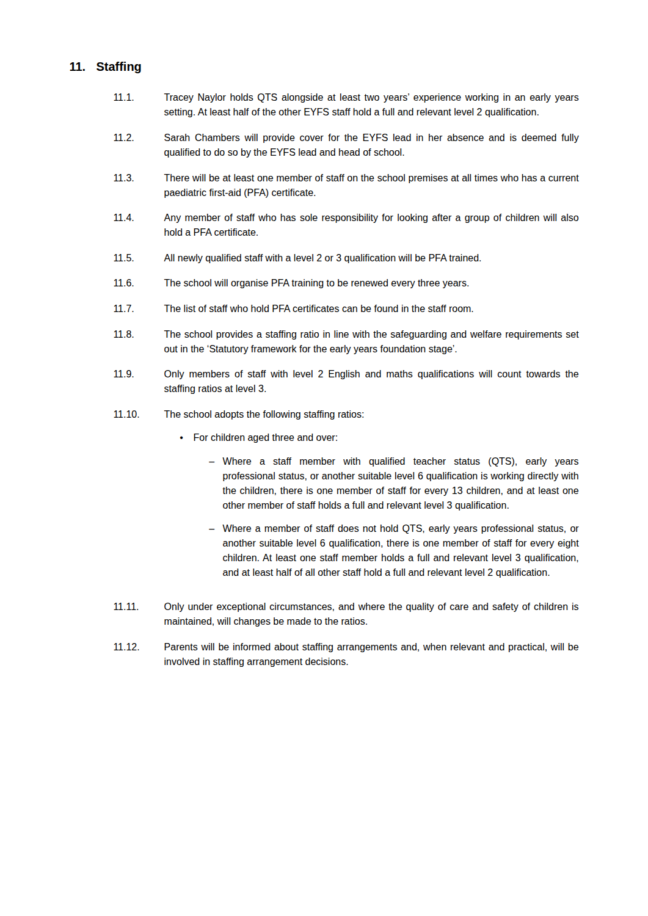11. Staffing
11.1. Tracey Naylor holds QTS alongside at least two years’ experience working in an early years setting. At least half of the other EYFS staff hold a full and relevant level 2 qualification.
11.2. Sarah Chambers will provide cover for the EYFS lead in her absence and is deemed fully qualified to do so by the EYFS lead and head of school.
11.3. There will be at least one member of staff on the school premises at all times who has a current paediatric first-aid (PFA) certificate.
11.4. Any member of staff who has sole responsibility for looking after a group of children will also hold a PFA certificate.
11.5. All newly qualified staff with a level 2 or 3 qualification will be PFA trained.
11.6. The school will organise PFA training to be renewed every three years.
11.7. The list of staff who hold PFA certificates can be found in the staff room.
11.8. The school provides a staffing ratio in line with the safeguarding and welfare requirements set out in the ‘Statutory framework for the early years foundation stage’.
11.9. Only members of staff with level 2 English and maths qualifications will count towards the staffing ratios at level 3.
11.10. The school adopts the following staffing ratios:
For children aged three and over:
Where a staff member with qualified teacher status (QTS), early years professional status, or another suitable level 6 qualification is working directly with the children, there is one member of staff for every 13 children, and at least one other member of staff holds a full and relevant level 3 qualification.
Where a member of staff does not hold QTS, early years professional status, or another suitable level 6 qualification, there is one member of staff for every eight children. At least one staff member holds a full and relevant level 3 qualification, and at least half of all other staff hold a full and relevant level 2 qualification.
11.11. Only under exceptional circumstances, and where the quality of care and safety of children is maintained, will changes be made to the ratios.
11.12. Parents will be informed about staffing arrangements and, when relevant and practical, will be involved in staffing arrangement decisions.